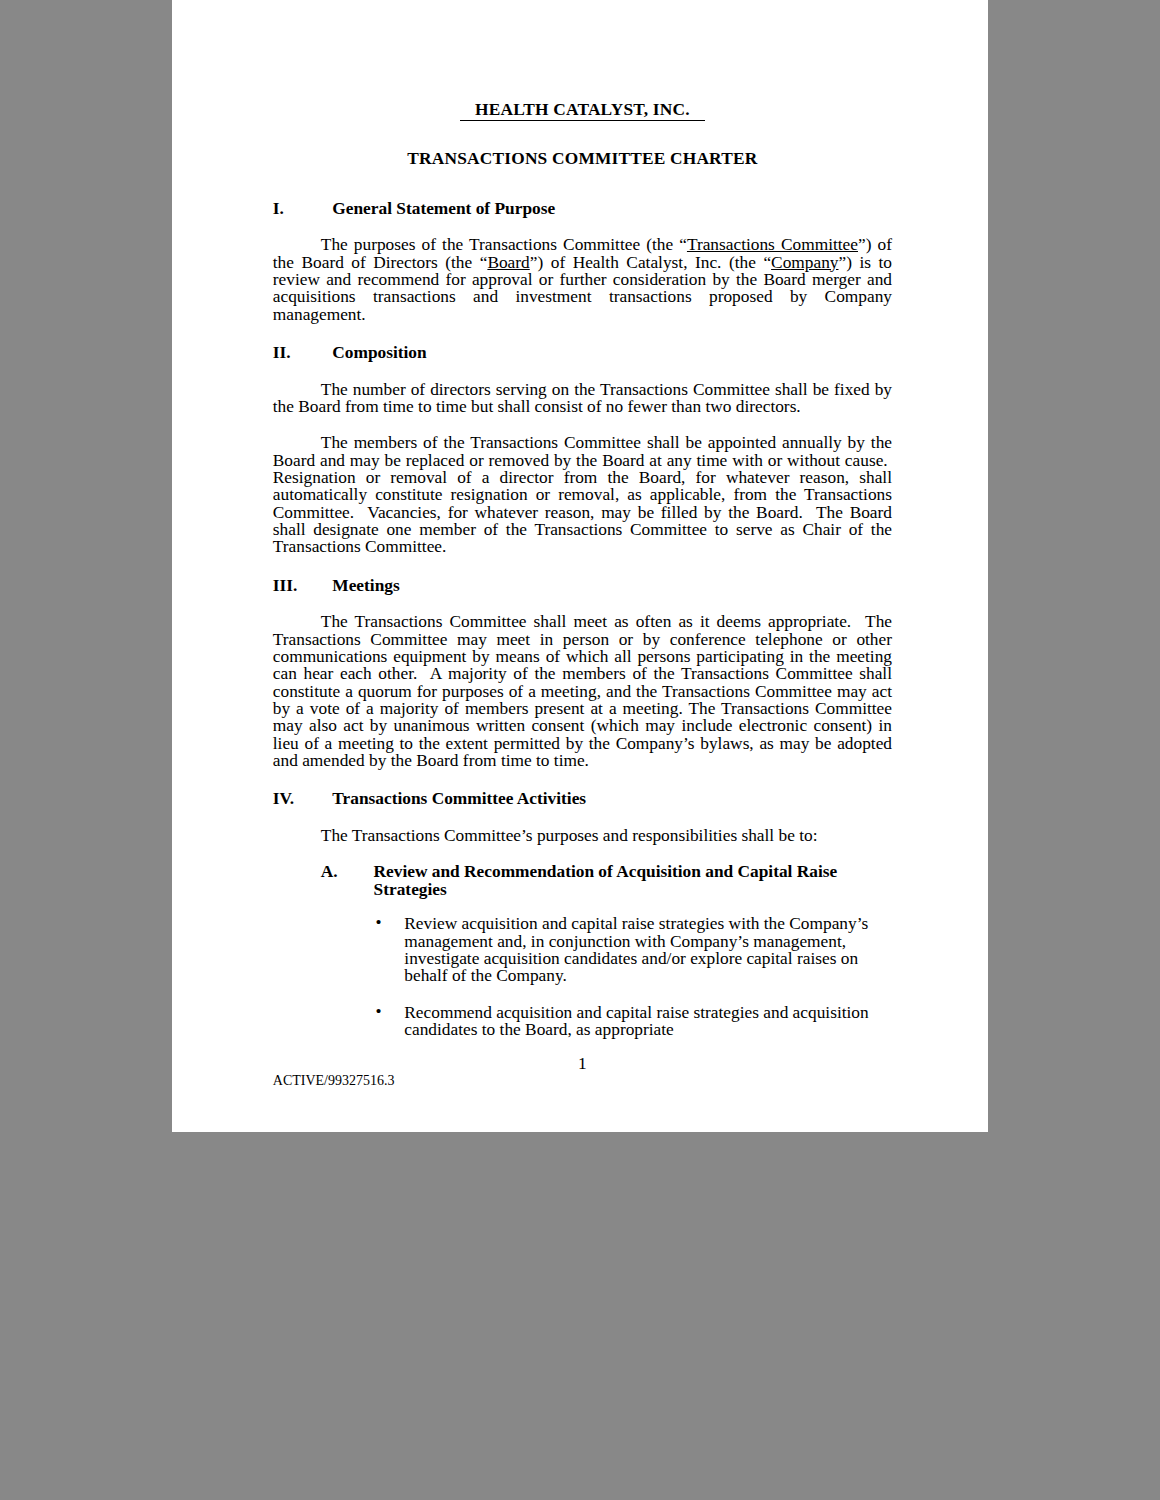HEALTH CATALYST, INC.
TRANSACTIONS COMMITTEE CHARTER
I. General Statement of Purpose
The purposes of the Transactions Committee (the “Transactions Committee”) of the Board of Directors (the “Board”) of Health Catalyst, Inc. (the “Company”) is to review and recommend for approval or further consideration by the Board merger and acquisitions transactions and investment transactions proposed by Company management.
II. Composition
The number of directors serving on the Transactions Committee shall be fixed by the Board from time to time but shall consist of no fewer than two directors.
The members of the Transactions Committee shall be appointed annually by the Board and may be replaced or removed by the Board at any time with or without cause. Resignation or removal of a director from the Board, for whatever reason, shall automatically constitute resignation or removal, as applicable, from the Transactions Committee. Vacancies, for whatever reason, may be filled by the Board. The Board shall designate one member of the Transactions Committee to serve as Chair of the Transactions Committee.
III. Meetings
The Transactions Committee shall meet as often as it deems appropriate. The Transactions Committee may meet in person or by conference telephone or other communications equipment by means of which all persons participating in the meeting can hear each other. A majority of the members of the Transactions Committee shall constitute a quorum for purposes of a meeting, and the Transactions Committee may act by a vote of a majority of members present at a meeting. The Transactions Committee may also act by unanimous written consent (which may include electronic consent) in lieu of a meeting to the extent permitted by the Company’s bylaws, as may be adopted and amended by the Board from time to time.
IV. Transactions Committee Activities
The Transactions Committee’s purposes and responsibilities shall be to:
A. Review and Recommendation of Acquisition and Capital Raise Strategies
Review acquisition and capital raise strategies with the Company’s management and, in conjunction with Company’s management, investigate acquisition candidates and/or explore capital raises on behalf of the Company.
Recommend acquisition and capital raise strategies and acquisition candidates to the Board, as appropriate
1
ACTIVE/99327516.3